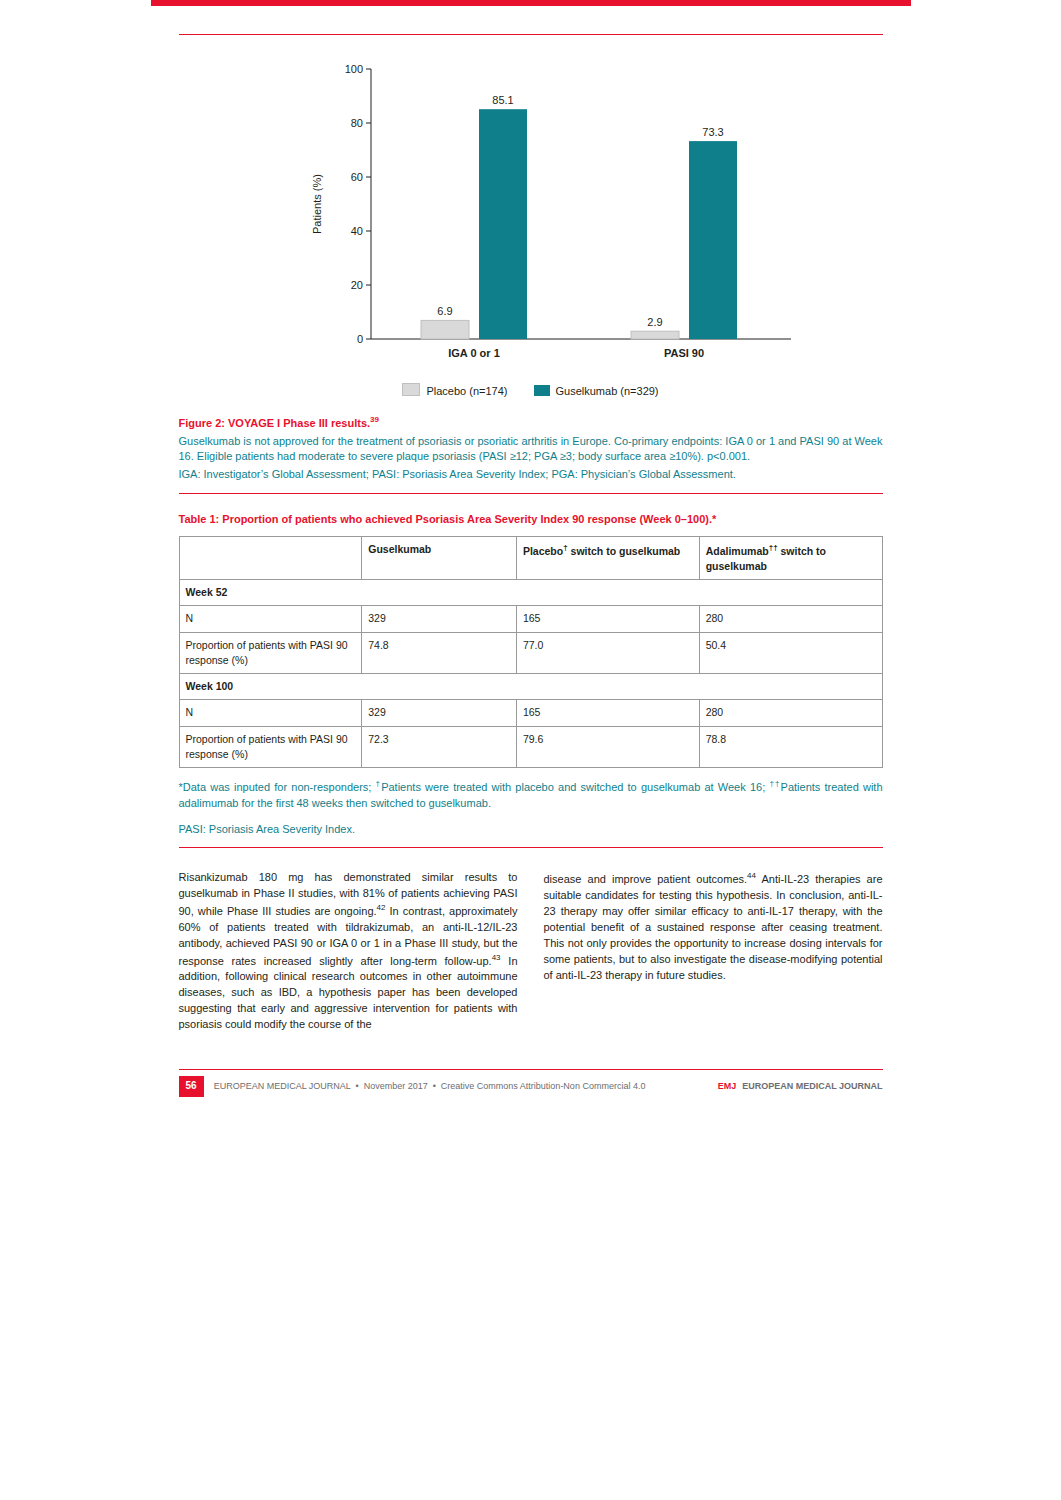100 80 60 40 20 0 Patients (%) 6.9 85.1 2.9 73.3 IGA 0 or 1 PASI 90
Placebo (n=174) Guselkumab (n=329)
Figure 2: VOYAGE I Phase III results.39
Guselkumab is not approved for the treatment of psoriasis or psoriatic arthritis in Europe. Co-primary endpoints: IGA 0 or 1 and PASI 90 at Week 16. Eligible patients had moderate to severe plaque psoriasis (PASI ≥12; PGA ≥3; body surface area ≥10%). p<0.001.
IGA: Investigator’s Global Assessment; PASI: Psoriasis Area Severity Index; PGA: Physician’s Global Assessment.
Table 1: Proportion of patients who achieved Psoriasis Area Severity Index 90 response (Week 0–100).*
| | Guselkumab | Placebo † switch to guselkumab | Adalimumab †† switch to guselkumab |
| --- | --- | --- | --- |
| Week 52 |
| N | 329 | 165 | 280 |
| Proportion of patients with PASI 90 response (%) | 74.8 | 77.0 | 50.4 |
| Week 100 |
| N | 329 | 165 | 280 |
| Proportion of patients with PASI 90 response (%) | 72.3 | 79.6 | 78.8 |
*Data was inputed for non-responders; †Patients were treated with placebo and switched to guselkumab at Week 16; ††Patients treated with adalimumab for the first 48 weeks then switched to guselkumab.
PASI: Psoriasis Area Severity Index.
Risankizumab 180 mg has demonstrated similar results to guselkumab in Phase II studies, with 81% of patients achieving PASI 90, while Phase III studies are ongoing.42 In contrast, approximately 60% of patients treated with tildrakizumab, an anti-IL-12/IL-23 antibody, achieved PASI 90 or IGA 0 or 1 in a Phase III study, but the response rates increased slightly after long-term follow-up.43 In addition, following clinical research outcomes in other autoimmune diseases, such as IBD, a hypothesis paper has been developed suggesting that early and aggressive intervention for patients with psoriasis could modify the course of the
disease and improve patient outcomes.44 Anti-IL-23 therapies are suitable candidates for testing this hypothesis. In conclusion, anti-IL-23 therapy may offer similar efficacy to anti-IL-17 therapy, with the potential benefit of a sustained response after ceasing treatment. This not only provides the opportunity to increase dosing intervals for some patients, but to also investigate the disease-modifying potential of anti-IL-23 therapy in future studies.
56 EUROPEAN MEDICAL JOURNAL • November 2017 • Creative Commons Attribution-Non Commercial 4.0 EMJ EUROPEAN MEDICAL JOURNAL